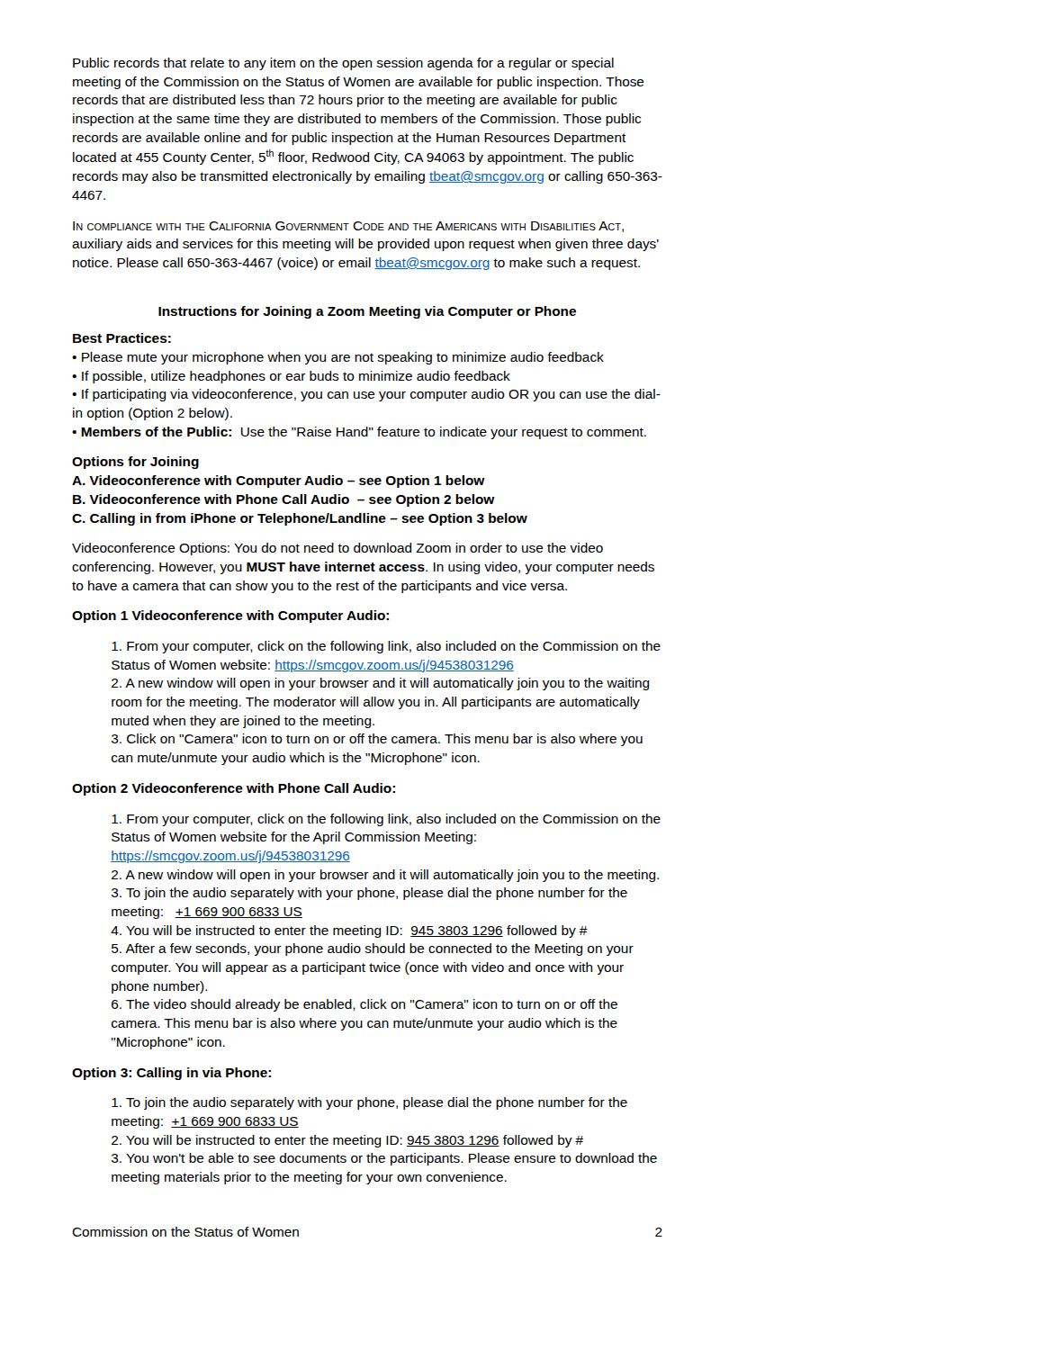Public records that relate to any item on the open session agenda for a regular or special meeting of the Commission on the Status of Women are available for public inspection. Those records that are distributed less than 72 hours prior to the meeting are available for public inspection at the same time they are distributed to members of the Commission. Those public records are available online and for public inspection at the Human Resources Department located at 455 County Center, 5th floor, Redwood City, CA 94063 by appointment. The public records may also be transmitted electronically by emailing tbeat@smcgov.org or calling 650-363-4467.
In compliance with the California Government Code and the Americans with Disabilities Act, auxiliary aids and services for this meeting will be provided upon request when given three days' notice. Please call 650-363-4467 (voice) or email tbeat@smcgov.org to make such a request.
Instructions for Joining a Zoom Meeting via Computer or Phone
Best Practices:
• Please mute your microphone when you are not speaking to minimize audio feedback
• If possible, utilize headphones or ear buds to minimize audio feedback
• If participating via videoconference, you can use your computer audio OR you can use the dial-in option (Option 2 below).
• Members of the Public: Use the "Raise Hand" feature to indicate your request to comment.
Options for Joining
A. Videoconference with Computer Audio – see Option 1 below
B. Videoconference with Phone Call Audio – see Option 2 below
C. Calling in from iPhone or Telephone/Landline – see Option 3 below
Videoconference Options: You do not need to download Zoom in order to use the video conferencing. However, you MUST have internet access. In using video, your computer needs to have a camera that can show you to the rest of the participants and vice versa.
Option 1 Videoconference with Computer Audio:
1. From your computer, click on the following link, also included on the Commission on the Status of Women website: https://smcgov.zoom.us/j/94538031296
2. A new window will open in your browser and it will automatically join you to the waiting room for the meeting. The moderator will allow you in. All participants are automatically muted when they are joined to the meeting.
3. Click on "Camera" icon to turn on or off the camera. This menu bar is also where you can mute/unmute your audio which is the "Microphone" icon.
Option 2 Videoconference with Phone Call Audio:
1. From your computer, click on the following link, also included on the Commission on the Status of Women website for the April Commission Meeting: https://smcgov.zoom.us/j/94538031296
2. A new window will open in your browser and it will automatically join you to the meeting.
3. To join the audio separately with your phone, please dial the phone number for the meeting: +1 669 900 6833 US
4. You will be instructed to enter the meeting ID: 945 3803 1296 followed by #
5. After a few seconds, your phone audio should be connected to the Meeting on your computer. You will appear as a participant twice (once with video and once with your phone number).
6. The video should already be enabled, click on "Camera" icon to turn on or off the camera. This menu bar is also where you can mute/unmute your audio which is the "Microphone" icon.
Option 3: Calling in via Phone:
1. To join the audio separately with your phone, please dial the phone number for the meeting: +1 669 900 6833 US
2. You will be instructed to enter the meeting ID: 945 3803 1296 followed by #
3. You won't be able to see documents or the participants. Please ensure to download the meeting materials prior to the meeting for your own convenience.
Commission on the Status of Women 2